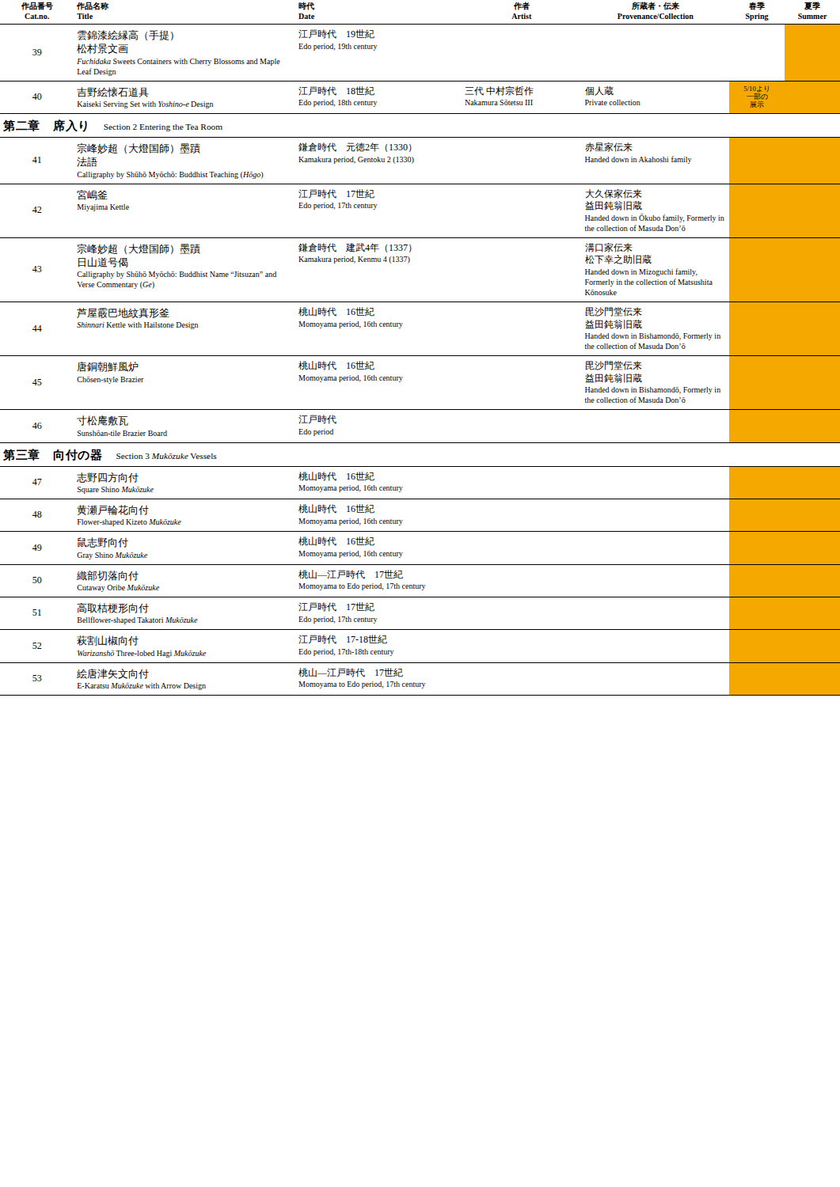| 作品番号 Cat.no. | 作品名称 Title | 時代 Date | 作者 Artist | 所蔵者・伝来 Provenance/Collection | 春季 Spring | 夏季 Summer |
| --- | --- | --- | --- | --- | --- | --- |
| 39 | 雲錦漆絵縁高（手提） 松村景文画 Fuchidaka Sweets Containers with Cherry Blossoms and Maple Leaf Design | 江戸時代 19世紀 Edo period, 19th century | | | | |
| 40 | 吉野絵懐石道具 Kaiseki Serving Set with Yoshino-e Design | 江戸時代 18世紀 Edo period, 18th century | 三代 中村宗哲作 Nakamura Sōtetsu III | 個人蔵 Private collection | 5/10より 一部の 展示 | |
| 第二章 席入り Section 2 Entering the Tea Room |
| 41 | 宗峰妙超（大燈国師）墨蹟 法語 Calligraphy by Shūhō Myōchō: Buddhist Teaching ( Hōgo ) | 鎌倉時代 元徳2年（1330） Kamakura period, Gentoku 2 (1330) | | 赤星家伝来 Handed down in Akahoshi family | | |
| 42 | 宮嶋釜 Miyajima Kettle | 江戸時代 17世紀 Edo period, 17th century | | 大久保家伝来 益田鈍翁旧蔵 Handed down in Ōkubo family, Formerly in the collection of Masuda Don’ō | | |
| 43 | 宗峰妙超（大燈国師）墨蹟 日山道号偈 Calligraphy by Shūhō Myōchō: Buddhist Name “Jitsuzan” and Verse Commentary ( Ge ) | 鎌倉時代 建武4年（1337） Kamakura period, Kenmu 4 (1337) | | 溝口家伝来 松下幸之助旧蔵 Handed down in Mizoguchi family, Formerly in the collection of Matsushita Kōnosuke | | |
| 44 | 芦屋霰巴地紋真形釜 Shinnari Kettle with Hailstone Design | 桃山時代 16世紀 Momoyama period, 16th century | | 毘沙門堂伝来 益田鈍翁旧蔵 Handed down in Bishamondō, Formerly in the collection of Masuda Don’ō | | |
| 45 | 唐銅朝鮮風炉 Chōsen-style Brazier | 桃山時代 16世紀 Momoyama period, 16th century | | 毘沙門堂伝来 益田鈍翁旧蔵 Handed down in Bishamondō, Formerly in the collection of Masuda Don’ō | | |
| 46 | 寸松庵敷瓦 Sunshōan-tile Brazier Board | 江戸時代 Edo period | | | | |
| 第三章 向付の器 Section 3 Mukōzuke Vessels |
| 47 | 志野四方向付 Square Shino Mukōzuke | 桃山時代 16世紀 Momoyama period, 16th century | | | | |
| 48 | 黄瀬戸輪花向付 Flower-shaped Kizeto Mukōzuke | 桃山時代 16世紀 Momoyama period, 16th century | | | | |
| 49 | 鼠志野向付 Gray Shino Mukōzuke | 桃山時代 16世紀 Momoyama period, 16th century | | | | |
| 50 | 織部切落向付 Cutaway Oribe Mukōzuke | 桃山―江戸時代 17世紀 Momoyama to Edo period, 17th century | | | | |
| 51 | 高取桔梗形向付 Bellflower-shaped Takatori Mukōzuke | 江戸時代 17世紀 Edo period, 17th century | | | | |
| 52 | 萩割山椒向付 Warizanshō Three-lobed Hagi Mukōzuke | 江戸時代 17-18世紀 Edo period, 17th-18th century | | | | |
| 53 | 絵唐津矢文向付 E-Karatsu Mukōzuke with Arrow Design | 桃山―江戸時代 17世紀 Momoyama to Edo period, 17th century | | | | |